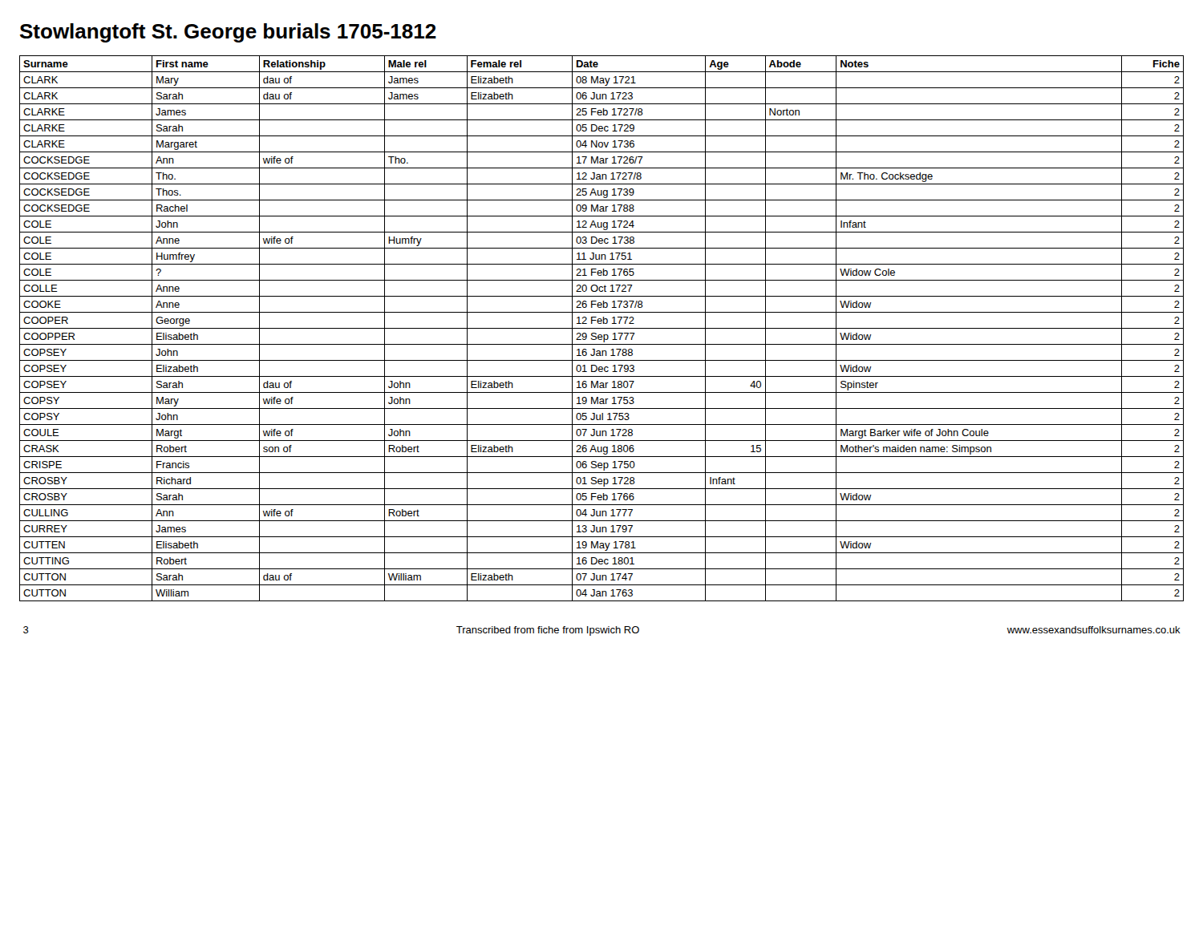Stowlangtoft St. George burials 1705-1812
| Surname | First name | Relationship | Male rel | Female rel | Date | Age | Abode | Notes | Fiche |
| --- | --- | --- | --- | --- | --- | --- | --- | --- | --- |
| CLARK | Mary | dau of | James | Elizabeth | 08 May 1721 | | | | 2 |
| CLARK | Sarah | dau of | James | Elizabeth | 06 Jun 1723 | | | | 2 |
| CLARKE | James | | | | 25 Feb 1727/8 | | Norton | | 2 |
| CLARKE | Sarah | | | | 05 Dec 1729 | | | | 2 |
| CLARKE | Margaret | | | | 04 Nov 1736 | | | | 2 |
| COCKSEDGE | Ann | wife of | Tho. | | 17 Mar 1726/7 | | | | 2 |
| COCKSEDGE | Tho. | | | | 12 Jan 1727/8 | | | Mr. Tho. Cocksedge | 2 |
| COCKSEDGE | Thos. | | | | 25 Aug 1739 | | | | 2 |
| COCKSEDGE | Rachel | | | | 09 Mar 1788 | | | | 2 |
| COLE | John | | | | 12 Aug 1724 | | | Infant | 2 |
| COLE | Anne | wife of | Humfry | | 03 Dec 1738 | | | | 2 |
| COLE | Humfrey | | | | 11 Jun 1751 | | | | 2 |
| COLE | ? | | | | 21 Feb 1765 | | | Widow Cole | 2 |
| COLLE | Anne | | | | 20 Oct 1727 | | | | 2 |
| COOKE | Anne | | | | 26 Feb 1737/8 | | | Widow | 2 |
| COOPER | George | | | | 12 Feb 1772 | | | | 2 |
| COOPPER | Elisabeth | | | | 29 Sep 1777 | | | Widow | 2 |
| COPSEY | John | | | | 16 Jan 1788 | | | | 2 |
| COPSEY | Elizabeth | | | | 01 Dec 1793 | | | Widow | 2 |
| COPSEY | Sarah | dau of | John | Elizabeth | 16 Mar 1807 | 40 | | Spinster | 2 |
| COPSY | Mary | wife of | John | | 19 Mar 1753 | | | | 2 |
| COPSY | John | | | | 05 Jul 1753 | | | | 2 |
| COULE | Margt | wife of | John | | 07 Jun 1728 | | | Margt Barker wife of John Coule | 2 |
| CRASK | Robert | son of | Robert | Elizabeth | 26 Aug 1806 | 15 | | Mother's maiden name: Simpson | 2 |
| CRISPE | Francis | | | | 06 Sep 1750 | | | | 2 |
| CROSBY | Richard | | | | 01 Sep 1728 | Infant | | | 2 |
| CROSBY | Sarah | | | | 05 Feb 1766 | | | Widow | 2 |
| CULLING | Ann | wife of | Robert | | 04 Jun 1777 | | | | 2 |
| CURREY | James | | | | 13 Jun 1797 | | | | 2 |
| CUTTEN | Elisabeth | | | | 19 May 1781 | | | Widow | 2 |
| CUTTING | Robert | | | | 16 Dec 1801 | | | | 2 |
| CUTTON | Sarah | dau of | William | Elizabeth | 07 Jun 1747 | | | | 2 |
| CUTTON | William | | | | 04 Jan 1763 | | | | 2 |
| 3 | Transcribed from fiche from Ipswich RO | www.essexandsuffolksurnames.co.uk |